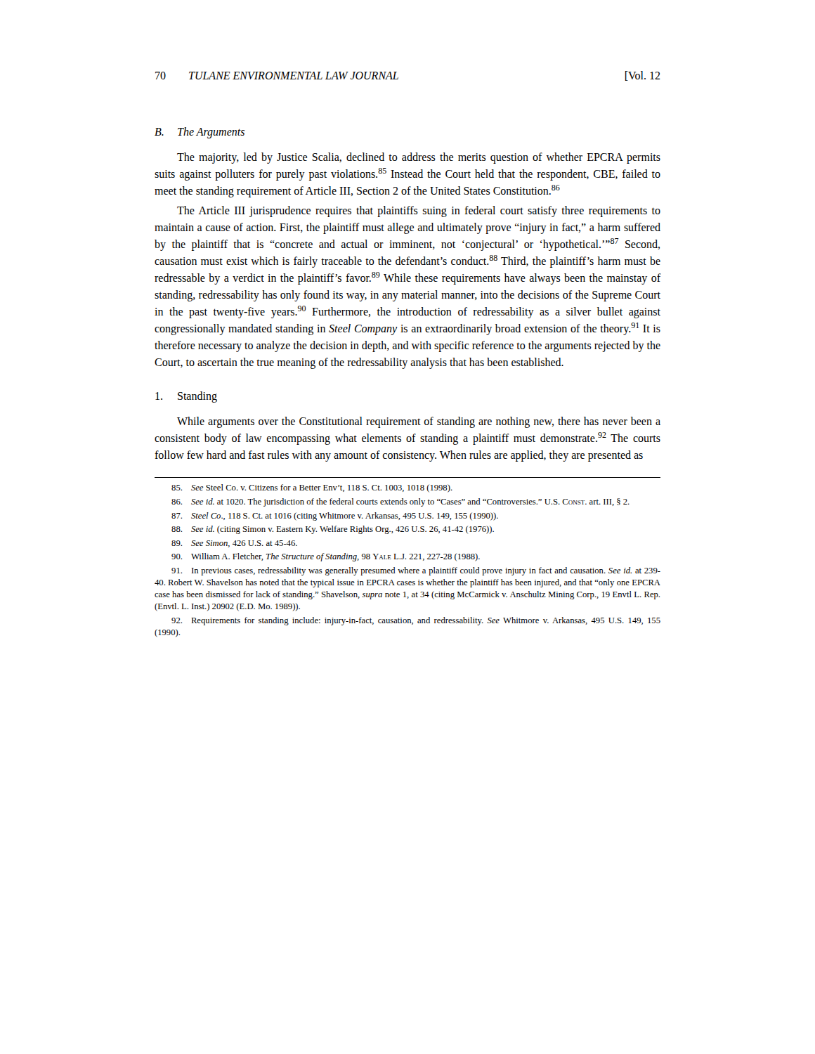70 Tulane Environmental Law Journal[Vol. 12
B. The Arguments
The majority, led by Justice Scalia, declined to address the merits question of whether EPCRA permits suits against polluters for purely past violations.85 Instead the Court held that the respondent, CBE, failed to meet the standing requirement of Article III, Section 2 of the United States Constitution.86
The Article III jurisprudence requires that plaintiffs suing in federal court satisfy three requirements to maintain a cause of action. First, the plaintiff must allege and ultimately prove “injury in fact,” a harm suffered by the plaintiff that is “concrete and actual or imminent, not ‘conjectural’ or ‘hypothetical.’”87 Second, causation must exist which is fairly traceable to the defendant’s conduct.88 Third, the plaintiff’s harm must be redressable by a verdict in the plaintiff’s favor.89 While these requirements have always been the mainstay of standing, redressability has only found its way, in any material manner, into the decisions of the Supreme Court in the past twenty-five years.90 Furthermore, the introduction of redressability as a silver bullet against congressionally mandated standing in Steel Company is an extraordinarily broad extension of the theory.91 It is therefore necessary to analyze the decision in depth, and with specific reference to the arguments rejected by the Court, to ascertain the true meaning of the redressability analysis that has been established.
1. Standing
While arguments over the Constitutional requirement of standing are nothing new, there has never been a consistent body of law encompassing what elements of standing a plaintiff must demonstrate.92 The courts follow few hard and fast rules with any amount of consistency. When rules are applied, they are presented as
See Steel Co. v. Citizens for a Better Env’t, 118 S. Ct. 1003, 1018 (1998).
See id. at 1020. The jurisdiction of the federal courts extends only to “Cases” and “Controversies.” U.S. Const. art. III, § 2.
Steel Co., 118 S. Ct. at 1016 (citing Whitmore v. Arkansas, 495 U.S. 149, 155 (1990)).
See id. (citing Simon v. Eastern Ky. Welfare Rights Org., 426 U.S. 26, 41-42 (1976)).
See Simon, 426 U.S. at 45-46.
William A. Fletcher, The Structure of Standing, 98 Yale L.J. 221, 227-28 (1988).
In previous cases, redressability was generally presumed where a plaintiff could prove injury in fact and causation. See id. at 239-40. Robert W. Shavelson has noted that the typical issue in EPCRA cases is whether the plaintiff has been injured, and that “only one EPCRA case has been dismissed for lack of standing.” Shavelson, supra note 1, at 34 (citing McCarmick v. Anschultz Mining Corp., 19 Envtl L. Rep. (Envtl. L. Inst.) 20902 (E.D. Mo. 1989)).
Requirements for standing include: injury-in-fact, causation, and redressability. See Whitmore v. Arkansas, 495 U.S. 149, 155 (1990).